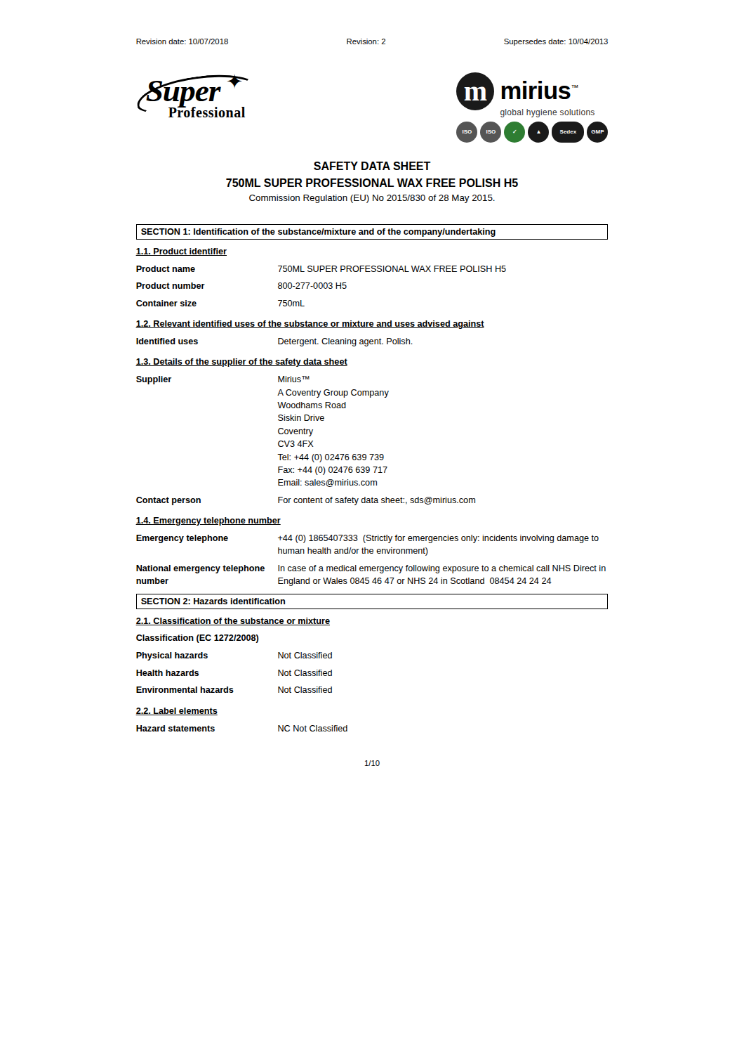Revision date: 10/07/2018 Revision: 2 Supersedes date: 10/04/2013
✦
Super
Professional
m
mirius™
global hygiene solutions
ISO
ISO
✓
▲
Sedex
GMP
SAFETY DATA SHEET
750ML SUPER PROFESSIONAL WAX FREE POLISH H5
Commission Regulation (EU) No 2015/830 of 28 May 2015.
SECTION 1: Identification of the substance/mixture and of the company/undertaking
1.1. Product identifier
| Product name | 750ML SUPER PROFESSIONAL WAX FREE POLISH H5 |
| Product number | 800-277-0003 H5 |
| Container size | 750mL |
1.2. Relevant identified uses of the substance or mixture and uses advised against
| Identified uses | Detergent. Cleaning agent. Polish. |
1.3. Details of the supplier of the safety data sheet
| Supplier | Mirius™ A Coventry Group Company Woodhams Road Siskin Drive Coventry CV3 4FX Tel: +44 (0) 02476 639 739 Fax: +44 (0) 02476 639 717 Email: sales@mirius.com |
| Contact person | For content of safety data sheet:, sds@mirius.com |
1.4. Emergency telephone number
| Emergency telephone | +44 (0) 1865407333 (Strictly for emergencies only: incidents involving damage to human health and/or the environment) |
| National emergency telephone number | In case of a medical emergency following exposure to a chemical call NHS Direct in England or Wales 0845 46 47 or NHS 24 in Scotland 08454 24 24 24 |
SECTION 2: Hazards identification
2.1. Classification of the substance or mixture
Classification (EC 1272/2008)
| Physical hazards | Not Classified |
| Health hazards | Not Classified |
| Environmental hazards | Not Classified |
2.2. Label elements
| Hazard statements | NC Not Classified |
1/10